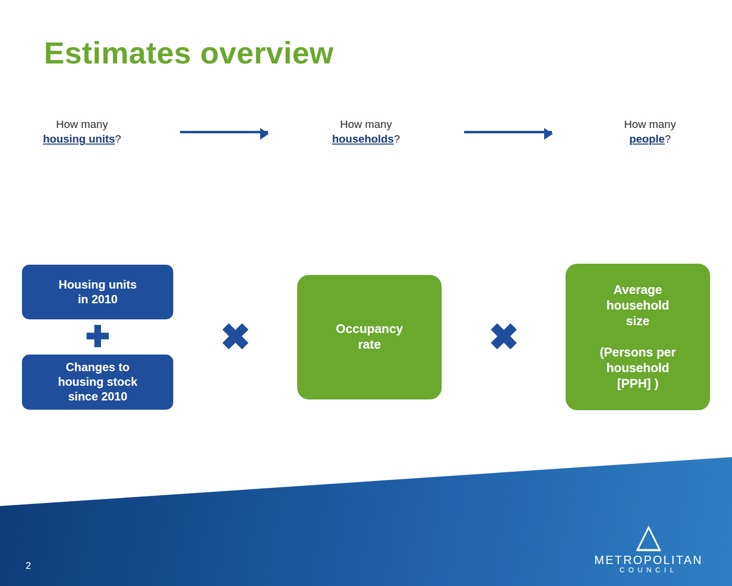Estimates overview
How many
housing units?
How many
households?
How many
people?
Housing units
in 2010
✚
Changes to
housing stock
since 2010
✖
Occupancy
rate
✖
Average
household
size
(Persons per
household
[PPH] )
△ METROPOLITAN COUNCIL
2